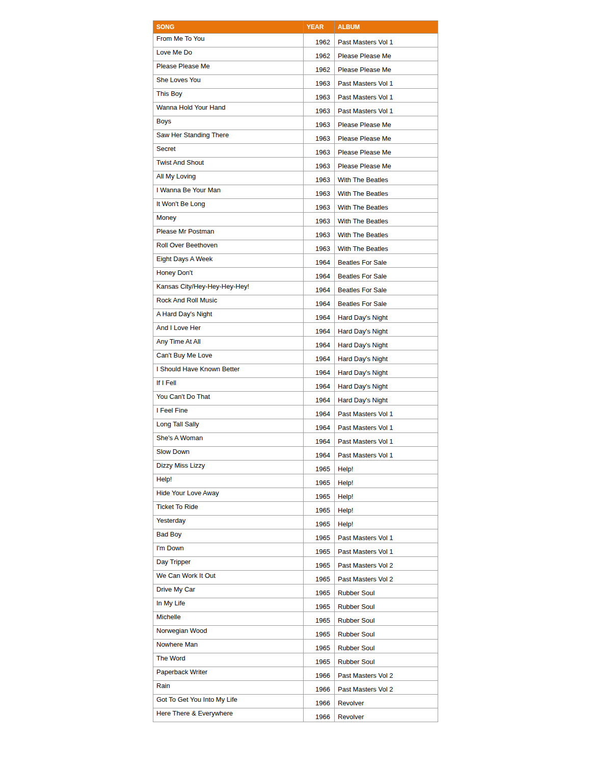| SONG | YEAR | ALBUM |
| --- | --- | --- |
| From Me To You | 1962 | Past Masters Vol 1 |
| Love Me Do | 1962 | Please Please Me |
| Please Please Me | 1962 | Please Please Me |
| She Loves You | 1963 | Past Masters Vol 1 |
| This Boy | 1963 | Past Masters Vol 1 |
| Wanna Hold Your Hand | 1963 | Past Masters Vol 1 |
| Boys | 1963 | Please Please Me |
| Saw Her Standing There | 1963 | Please Please Me |
| Secret | 1963 | Please Please Me |
| Twist And Shout | 1963 | Please Please Me |
| All My Loving | 1963 | With The Beatles |
| I Wanna Be Your Man | 1963 | With The Beatles |
| It Won't Be Long | 1963 | With The Beatles |
| Money | 1963 | With The Beatles |
| Please Mr Postman | 1963 | With The Beatles |
| Roll Over Beethoven | 1963 | With The Beatles |
| Eight Days A Week | 1964 | Beatles For Sale |
| Honey Don't | 1964 | Beatles For Sale |
| Kansas City/Hey-Hey-Hey-Hey! | 1964 | Beatles For Sale |
| Rock And Roll Music | 1964 | Beatles For Sale |
| A Hard Day's Night | 1964 | Hard Day's Night |
| And I Love Her | 1964 | Hard Day's Night |
| Any Time At All | 1964 | Hard Day's Night |
| Can't Buy Me Love | 1964 | Hard Day's Night |
| I Should Have Known Better | 1964 | Hard Day's Night |
| If I Fell | 1964 | Hard Day's Night |
| You Can't Do That | 1964 | Hard Day's Night |
| I Feel Fine | 1964 | Past Masters Vol 1 |
| Long Tall Sally | 1964 | Past Masters Vol 1 |
| She's A Woman | 1964 | Past Masters Vol 1 |
| Slow Down | 1964 | Past Masters Vol 1 |
| Dizzy Miss Lizzy | 1965 | Help! |
| Help! | 1965 | Help! |
| Hide Your Love Away | 1965 | Help! |
| Ticket To Ride | 1965 | Help! |
| Yesterday | 1965 | Help! |
| Bad Boy | 1965 | Past Masters Vol 1 |
| I'm Down | 1965 | Past Masters Vol 1 |
| Day Tripper | 1965 | Past Masters Vol 2 |
| We Can Work It Out | 1965 | Past Masters Vol 2 |
| Drive My Car | 1965 | Rubber Soul |
| In My Life | 1965 | Rubber Soul |
| Michelle | 1965 | Rubber Soul |
| Norwegian Wood | 1965 | Rubber Soul |
| Nowhere Man | 1965 | Rubber Soul |
| The Word | 1965 | Rubber Soul |
| Paperback Writer | 1966 | Past Masters Vol 2 |
| Rain | 1966 | Past Masters Vol 2 |
| Got To Get You Into My Life | 1966 | Revolver |
| Here There & Everywhere | 1966 | Revolver |